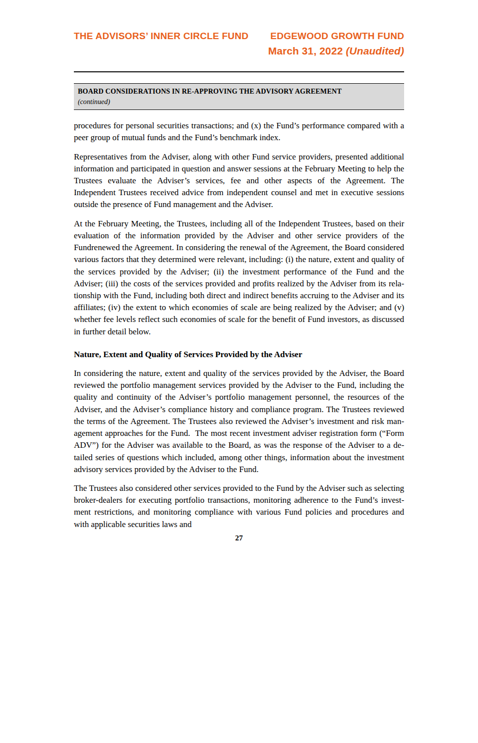THE ADVISORS’ INNER CIRCLE FUND EDGEWOOD GROWTH FUND
March 31, 2022 (Unaudited)
BOARD CONSIDERATIONS IN RE-APPROVING THE ADVISORY AGREEMENT
(continued)
procedures for personal securities transactions; and (x) the Fund’s performance compared with a peer group of mutual funds and the Fund’s benchmark index.
Representatives from the Adviser, along with other Fund service providers, presented additional information and participated in question and answer sessions at the February Meeting to help the Trustees evaluate the Adviser’s services, fee and other aspects of the Agreement. The Independent Trustees received advice from independent counsel and met in executive sessions outside the presence of Fund management and the Adviser.
At the February Meeting, the Trustees, including all of the Independent Trustees, based on their evaluation of the information provided by the Adviser and other service providers of the Fundrenewed the Agreement. In considering the renewal of the Agreement, the Board considered various factors that they determined were relevant, including: (i) the nature, extent and quality of the services provided by the Adviser; (ii) the investment performance of the Fund and the Adviser; (iii) the costs of the services provided and profits realized by the Adviser from its relationship with the Fund, including both direct and indirect benefits accruing to the Adviser and its affiliates; (iv) the extent to which economies of scale are being realized by the Adviser; and (v) whether fee levels reflect such economies of scale for the benefit of Fund investors, as discussed in further detail below.
Nature, Extent and Quality of Services Provided by the Adviser
In considering the nature, extent and quality of the services provided by the Adviser, the Board reviewed the portfolio management services provided by the Adviser to the Fund, including the quality and continuity of the Adviser’s portfolio management personnel, the resources of the Adviser, and the Adviser’s compliance history and compliance program. The Trustees reviewed the terms of the Agreement. The Trustees also reviewed the Adviser’s investment and risk management approaches for the Fund. The most recent investment adviser registration form (“Form ADV”) for the Adviser was available to the Board, as was the response of the Adviser to a detailed series of questions which included, among other things, information about the investment advisory services provided by the Adviser to the Fund.
The Trustees also considered other services provided to the Fund by the Adviser such as selecting broker-dealers for executing portfolio transactions, monitoring adherence to the Fund’s investment restrictions, and monitoring compliance with various Fund policies and procedures and with applicable securities laws and
27